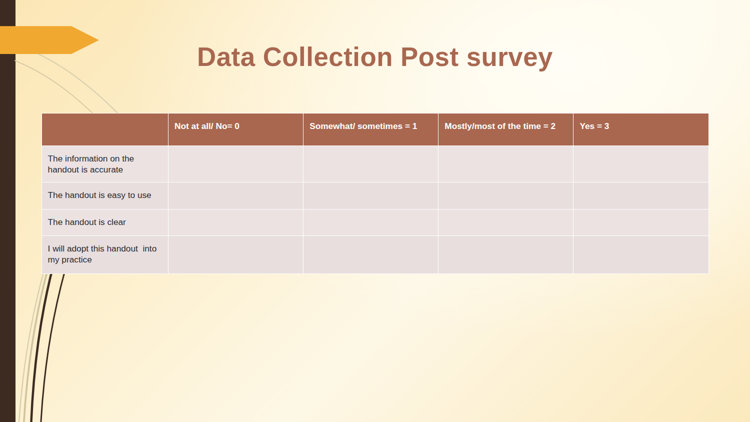Data Collection Post survey
| | Not at all/ No= 0 | Somewhat/ sometimes = 1 | Mostly/most of the time = 2 | Yes = 3 |
| --- | --- | --- | --- | --- |
| The information on the handout is accurate | | | | |
| The handout is easy to use | | | | |
| The handout is clear | | | | |
| I will adopt this handout into my practice | | | | |